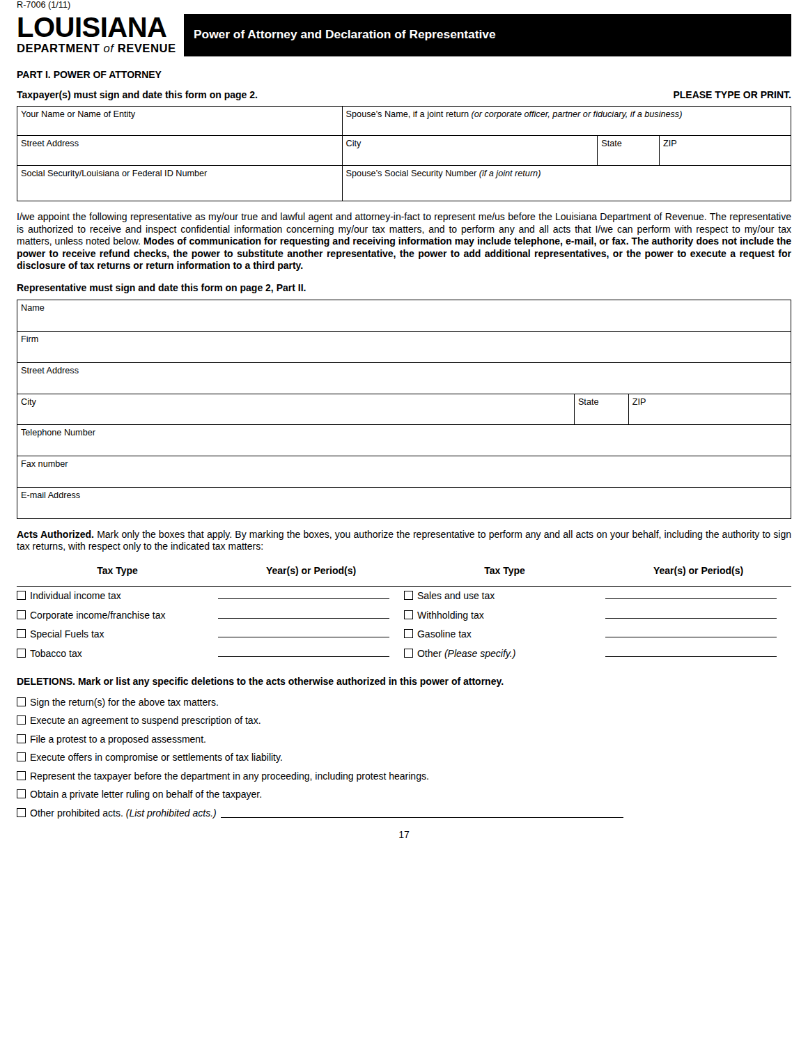R-7006 (1/11)
LOUISIANA
DEPARTMENT of REVENUE
Power of Attorney and Declaration of Representative
PART I. POWER OF ATTORNEY
Taxpayer(s) must sign and date this form on page 2. PLEASE TYPE OR PRINT.
| Your Name or Name of Entity | Spouse’s Name, if a joint return (or corporate officer, partner or fiduciary, if a business) |
| Street Address | City | State | ZIP |
| Social Security/Louisiana or Federal ID Number | Spouse’s Social Security Number (if a joint return) |
I/we appoint the following representative as my/our true and lawful agent and attorney-in-fact to represent me/us before the Louisiana Department of Revenue. The representative is authorized to receive and inspect confidential information concerning my/our tax matters, and to perform any and all acts that I/we can perform with respect to my/our tax matters, unless noted below. Modes of communication for requesting and receiving information may include telephone, e-mail, or fax. The authority does not include the power to receive refund checks, the power to substitute another representative, the power to add additional representatives, or the power to execute a request for disclosure of tax returns or return information to a third party.
Representative must sign and date this form on page 2, Part II.
| Name |
| Firm |
| Street Address |
| City | State | ZIP |
| Telephone Number |
| Fax number |
| E-mail Address |
Acts Authorized. Mark only the boxes that apply. By marking the boxes, you authorize the representative to perform any and all acts on your behalf, including the authority to sign tax returns, with respect only to the indicated tax matters:
| Tax Type | Year(s) or Period(s) | Tax Type | Year(s) or Period(s) |
| --- | --- | --- | --- |
| Individual income tax | | Sales and use tax | |
| Corporate income/franchise tax | | Withholding tax | |
| Special Fuels tax | | Gasoline tax | |
| Tobacco tax | | Other (Please specify.) | |
DELETIONS. Mark or list any specific deletions to the acts otherwise authorized in this power of attorney.
Sign the return(s) for the above tax matters.
Execute an agreement to suspend prescription of tax.
File a protest to a proposed assessment.
Execute offers in compromise or settlements of tax liability.
Represent the taxpayer before the department in any proceeding, including protest hearings.
Obtain a private letter ruling on behalf of the taxpayer.
Other prohibited acts. (List prohibited acts.)
17